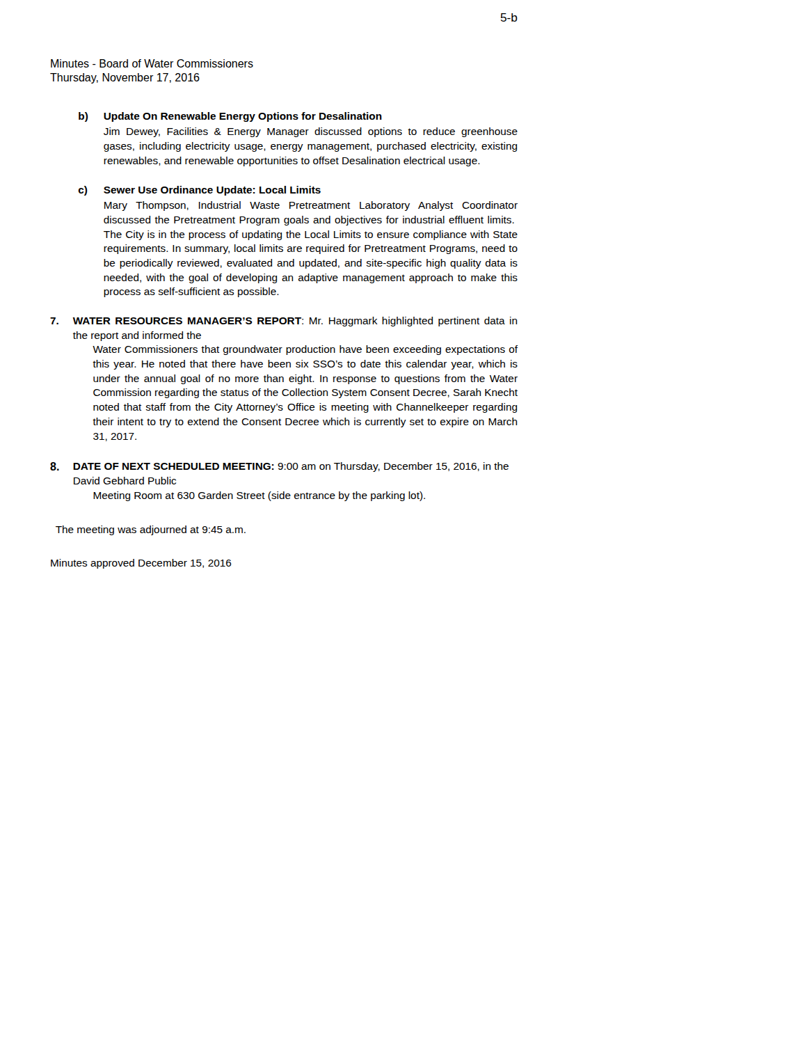5-b
Minutes - Board of Water Commissioners
Thursday, November 17, 2016
b)
Update On Renewable Energy Options for Desalination
Jim Dewey, Facilities & Energy Manager discussed options to reduce greenhouse gases, including electricity usage, energy management, purchased electricity, existing renewables, and renewable opportunities to offset Desalination electrical usage.
c)
Sewer Use Ordinance Update: Local Limits
Mary Thompson, Industrial Waste Pretreatment Laboratory Analyst Coordinator discussed the Pretreatment Program goals and objectives for industrial effluent limits. The City is in the process of updating the Local Limits to ensure compliance with State requirements. In summary, local limits are required for Pretreatment Programs, need to be periodically reviewed, evaluated and updated, and site-specific high quality data is needed, with the goal of developing an adaptive management approach to make this process as self-sufficient as possible.
7.
WATER RESOURCES MANAGER’S REPORT: Mr. Haggmark highlighted pertinent data in the report and informed the Water Commissioners that groundwater production have been exceeding expectations of this year. He noted that there have been six SSO’s to date this calendar year, which is under the annual goal of no more than eight. In response to questions from the Water Commission regarding the status of the Collection System Consent Decree, Sarah Knecht noted that staff from the City Attorney’s Office is meeting with Channelkeeper regarding their intent to try to extend the Consent Decree which is currently set to expire on March 31, 2017.
8.
DATE OF NEXT SCHEDULED MEETING: 9:00 am on Thursday, December 15, 2016, in the David Gebhard Public Meeting Room at 630 Garden Street (side entrance by the parking lot).
The meeting was adjourned at 9:45 a.m.
Minutes approved December 15, 2016